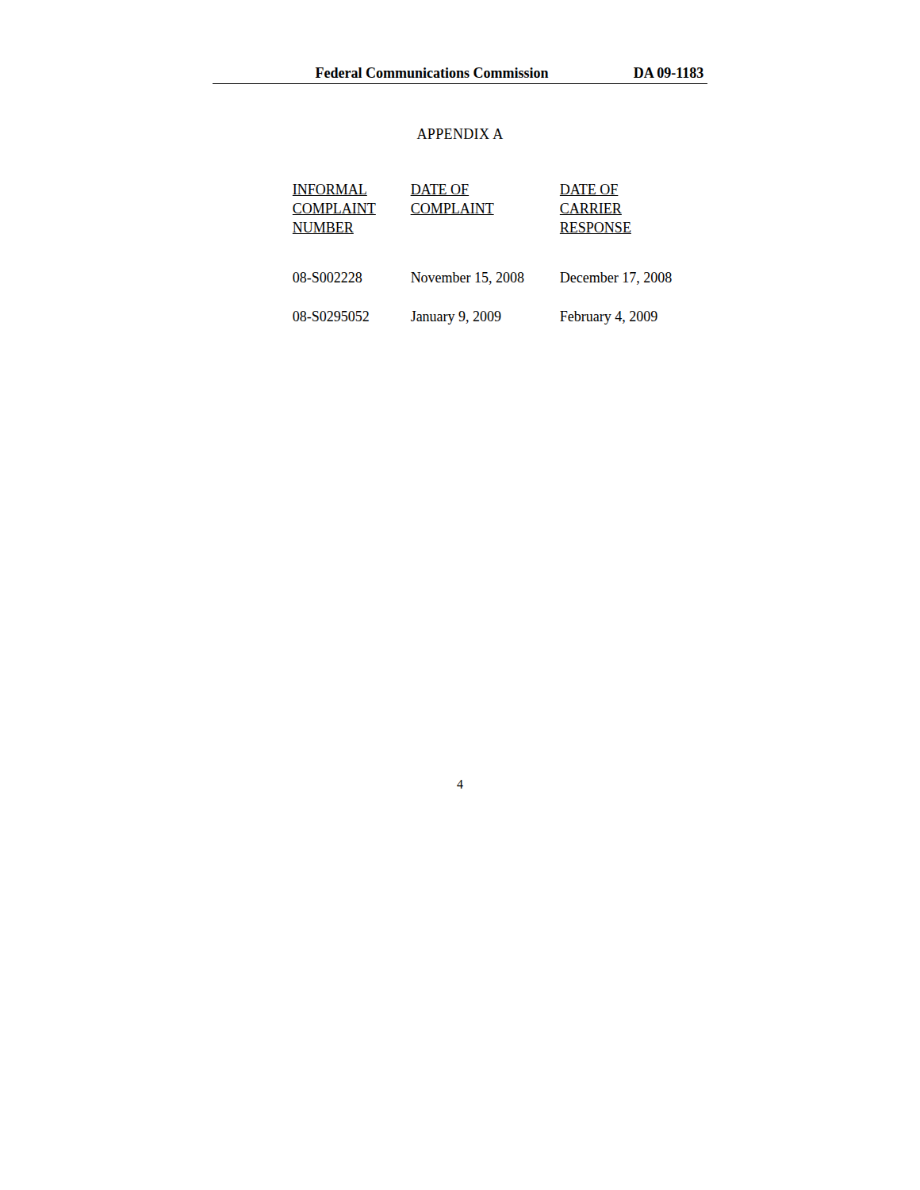Federal Communications Commission DA 09-1183
APPENDIX A
| INFORMAL COMPLAINT NUMBER | DATE OF COMPLAINT | DATE OF CARRIER RESPONSE |
| --- | --- | --- |
| 08-S002228 | November 15, 2008 | December 17, 2008 |
| 08-S0295052 | January 9, 2009 | February 4, 2009 |
4